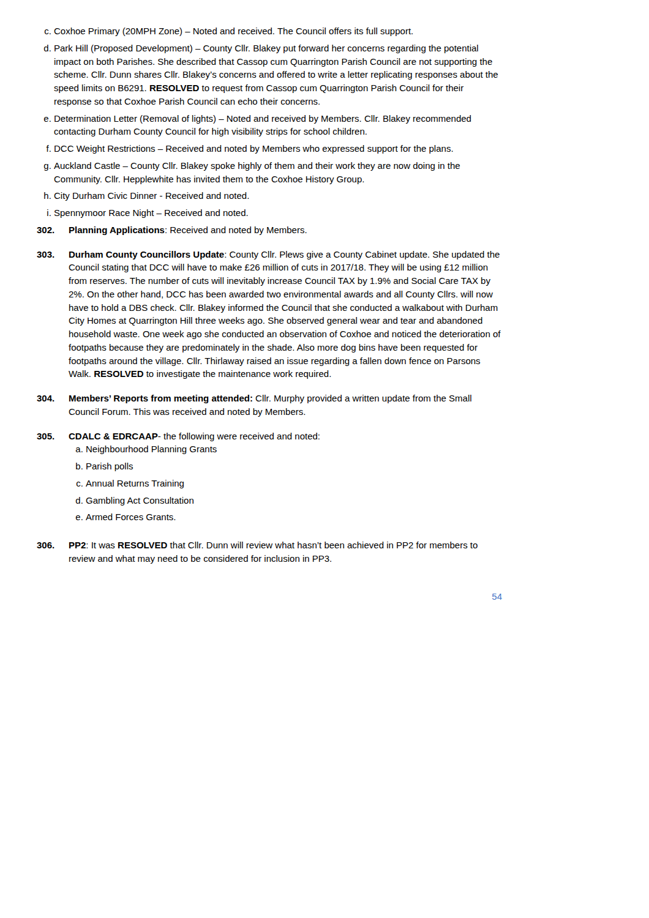Coxhoe Primary (20MPH Zone) – Noted and received. The Council offers its full support.
Park Hill (Proposed Development) – County Cllr. Blakey put forward her concerns regarding the potential impact on both Parishes. She described that Cassop cum Quarrington Parish Council are not supporting the scheme. Cllr. Dunn shares Cllr. Blakey’s concerns and offered to write a letter replicating responses about the speed limits on B6291. RESOLVED to request from Cassop cum Quarrington Parish Council for their response so that Coxhoe Parish Council can echo their concerns.
Determination Letter (Removal of lights) – Noted and received by Members. Cllr. Blakey recommended contacting Durham County Council for high visibility strips for school children.
DCC Weight Restrictions – Received and noted by Members who expressed support for the plans.
Auckland Castle – County Cllr. Blakey spoke highly of them and their work they are now doing in the Community. Cllr. Hepplewhite has invited them to the Coxhoe History Group.
City Durham Civic Dinner - Received and noted.
Spennymoor Race Night – Received and noted.
302.
Planning Applications: Received and noted by Members.
303.
Durham County Councillors Update: County Cllr. Plews give a County Cabinet update. She updated the Council stating that DCC will have to make £26 million of cuts in 2017/18. They will be using £12 million from reserves. The number of cuts will inevitably increase Council TAX by 1.9% and Social Care TAX by 2%. On the other hand, DCC has been awarded two environmental awards and all County Cllrs. will now have to hold a DBS check. Cllr. Blakey informed the Council that she conducted a walkabout with Durham City Homes at Quarrington Hill three weeks ago. She observed general wear and tear and abandoned household waste. One week ago she conducted an observation of Coxhoe and noticed the deterioration of footpaths because they are predominately in the shade. Also more dog bins have been requested for footpaths around the village. Cllr. Thirlaway raised an issue regarding a fallen down fence on Parsons Walk. RESOLVED to investigate the maintenance work required.
304.
Members’ Reports from meeting attended: Cllr. Murphy provided a written update from the Small Council Forum. This was received and noted by Members.
305.
CDALC & EDRCAAP- the following were received and noted:
Neighbourhood Planning Grants
Parish polls
Annual Returns Training
Gambling Act Consultation
Armed Forces Grants.
306.
PP2: It was RESOLVED that Cllr. Dunn will review what hasn’t been achieved in PP2 for members to review and what may need to be considered for inclusion in PP3.
54